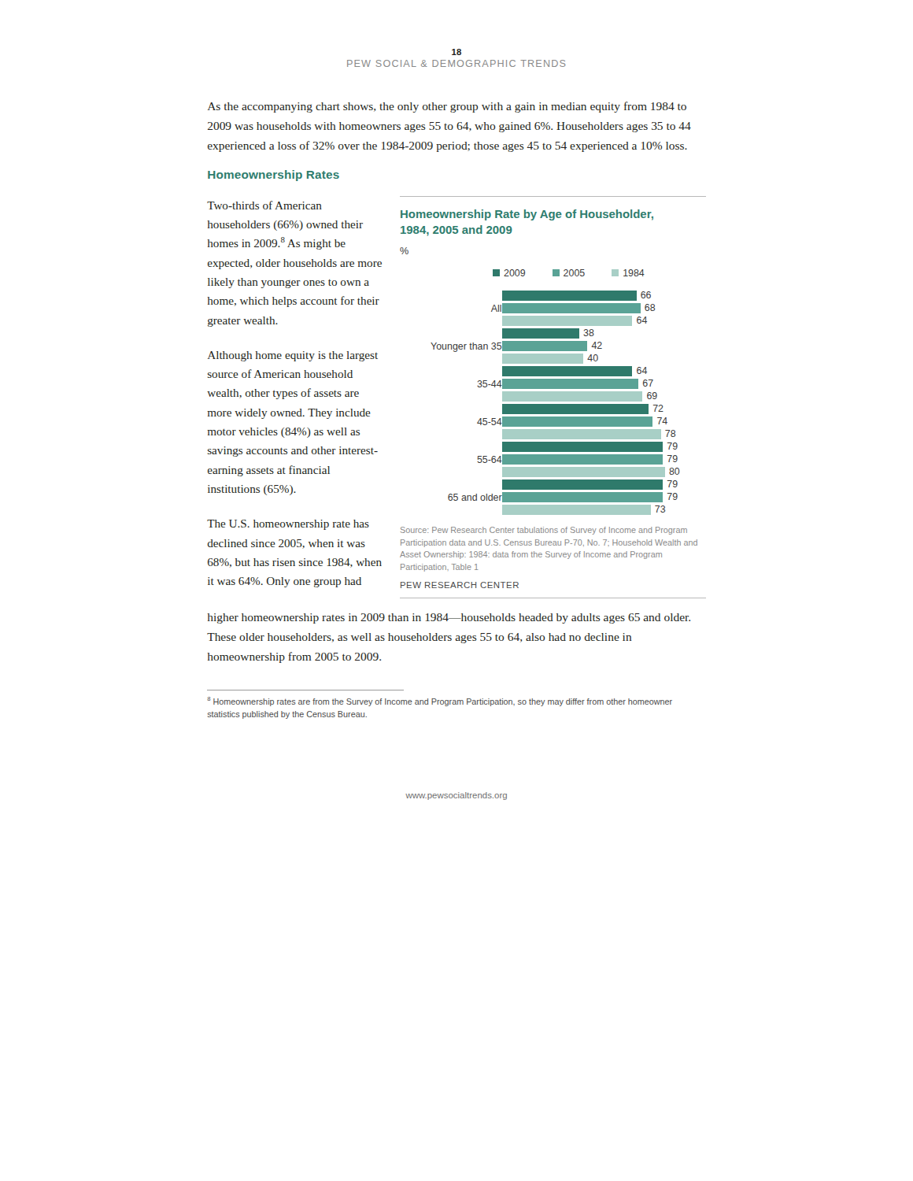18
PEW SOCIAL & DEMOGRAPHIC TRENDS
As the accompanying chart shows, the only other group with a gain in median equity from 1984 to 2009 was households with homeowners ages 55 to 64, who gained 6%. Householders ages 35 to 44 experienced a loss of 32% over the 1984-2009 period; those ages 45 to 54 experienced a 10% loss.
Homeownership Rates
Two-thirds of American householders (66%) owned their homes in 2009.8 As might be expected, older households are more likely than younger ones to own a home, which helps account for their greater wealth.
Although home equity is the largest source of American household wealth, other types of assets are more widely owned. They include motor vehicles (84%) as well as savings accounts and other interest-earning assets at financial institutions (65%).
The U.S. homeownership rate has declined since 2005, when it was 68%, but has risen since 1984, when it was 64%. Only one group had
Homeownership Rate by Age of Householder,
1984, 2005 and 2009
%
2009 2005 1984
| All | 66 68 64 |
| Younger than 35 | 38 42 40 |
| 35-44 | 64 67 69 |
| 45-54 | 72 74 78 |
| 55-64 | 79 79 80 |
| 65 and older | 79 79 73 |
Source: Pew Research Center tabulations of Survey of Income and Program Participation data and U.S. Census Bureau P-70, No. 7; Household Wealth and Asset Ownership: 1984: data from the Survey of Income and Program Participation, Table 1
PEW RESEARCH CENTER
higher homeownership rates in 2009 than in 1984—households headed by adults ages 65 and older. These older householders, as well as householders ages 55 to 64, also had no decline in homeownership from 2005 to 2009.
8 Homeownership rates are from the Survey of Income and Program Participation, so they may differ from other homeowner statistics published by the Census Bureau.
www.pewsocialtrends.org